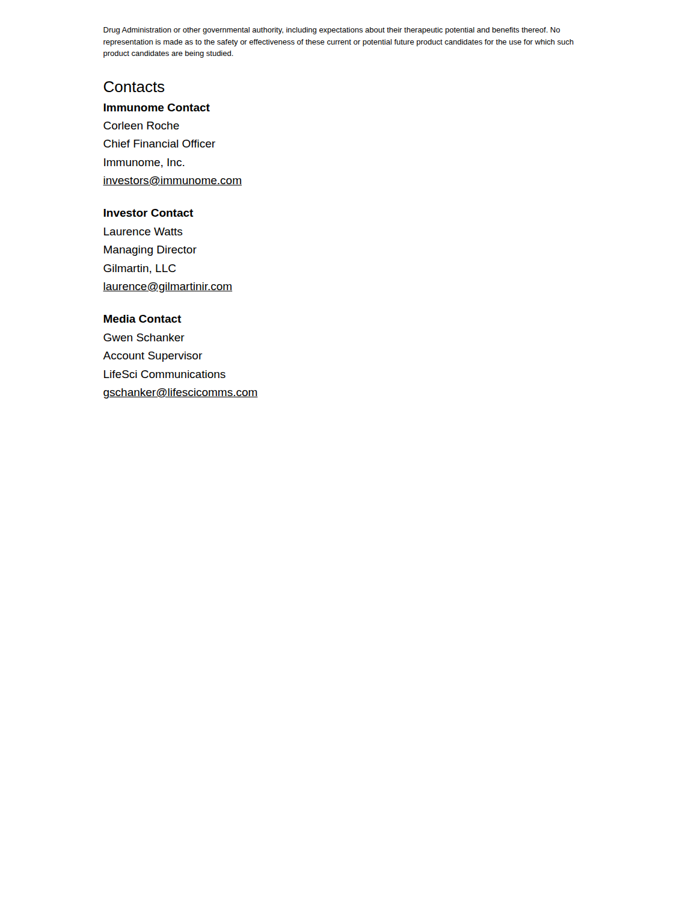Drug Administration or other governmental authority, including expectations about their therapeutic potential and benefits thereof. No representation is made as to the safety or effectiveness of these current or potential future product candidates for the use for which such product candidates are being studied.
Contacts
Immunome Contact
Corleen Roche
Chief Financial Officer
Immunome, Inc.
investors@immunome.com
Investor Contact
Laurence Watts
Managing Director
Gilmartin, LLC
laurence@gilmartinir.com
Media Contact
Gwen Schanker
Account Supervisor
LifeSci Communications
gschanker@lifescicomms.com